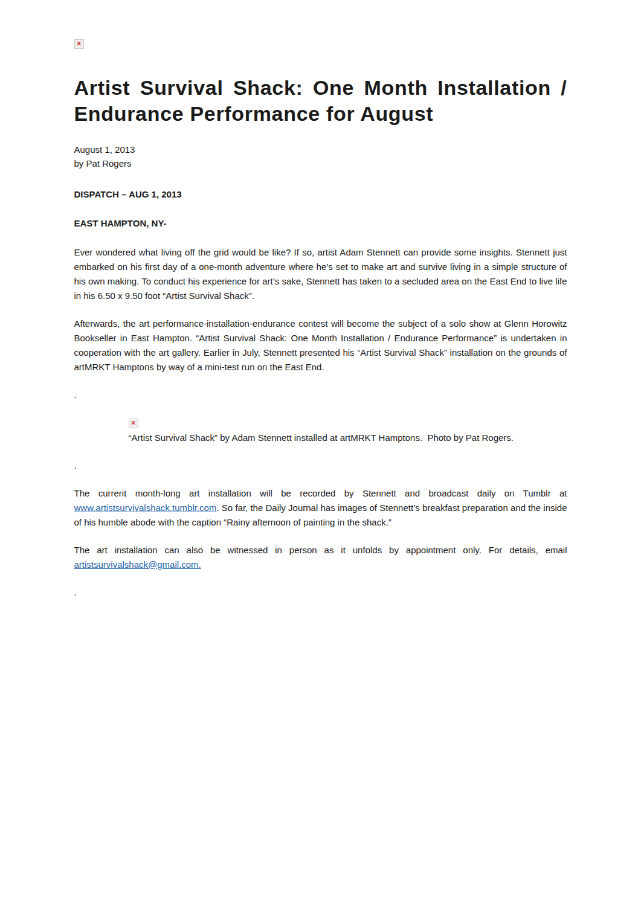✕
Artist Survival Shack: One Month Installation / Endurance Performance for August
August 1, 2013
by Pat Rogers
DISPATCH – AUG 1, 2013
EAST HAMPTON, NY-
Ever wondered what living off the grid would be like? If so, artist Adam Stennett can provide some insights. Stennett just embarked on his first day of a one-month adventure where he’s set to make art and survive living in a simple structure of his own making. To conduct his experience for art’s sake, Stennett has taken to a secluded area on the East End to live life in his 6.50 x 9.50 foot “Artist Survival Shack”.
Afterwards, the art performance-installation-endurance contest will become the subject of a solo show at Glenn Horowitz Bookseller in East Hampton. “Artist Survival Shack: One Month Installation / Endurance Performance” is undertaken in cooperation with the art gallery. Earlier in July, Stennett presented his “Artist Survival Shack” installation on the grounds of artMRKT Hamptons by way of a mini-test run on the East End.
.
✕
“Artist Survival Shack” by Adam Stennett installed at artMRKT Hamptons. Photo by Pat Rogers.
.
The current month-long art installation will be recorded by Stennett and broadcast daily on Tumblr at www.artistsurvivalshack.tumblr.com. So far, the Daily Journal has images of Stennett’s breakfast preparation and the inside of his humble abode with the caption “Rainy afternoon of painting in the shack.”
The art installation can also be witnessed in person as it unfolds by appointment only. For details, email artistsurvivalshack@gmail.com.
.